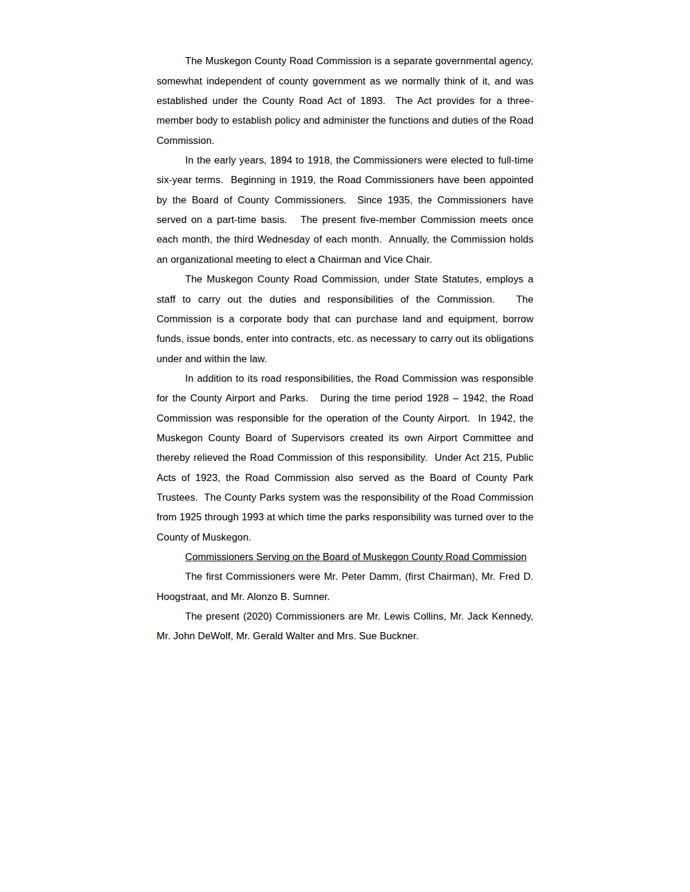The Muskegon County Road Commission is a separate governmental agency, somewhat independent of county government as we normally think of it, and was established under the County Road Act of 1893. The Act provides for a three-member body to establish policy and administer the functions and duties of the Road Commission.
In the early years, 1894 to 1918, the Commissioners were elected to full-time six-year terms. Beginning in 1919, the Road Commissioners have been appointed by the Board of County Commissioners. Since 1935, the Commissioners have served on a part-time basis. The present five-member Commission meets once each month, the third Wednesday of each month. Annually, the Commission holds an organizational meeting to elect a Chairman and Vice Chair.
The Muskegon County Road Commission, under State Statutes, employs a staff to carry out the duties and responsibilities of the Commission. The Commission is a corporate body that can purchase land and equipment, borrow funds, issue bonds, enter into contracts, etc. as necessary to carry out its obligations under and within the law.
In addition to its road responsibilities, the Road Commission was responsible for the County Airport and Parks. During the time period 1928 – 1942, the Road Commission was responsible for the operation of the County Airport. In 1942, the Muskegon County Board of Supervisors created its own Airport Committee and thereby relieved the Road Commission of this responsibility. Under Act 215, Public Acts of 1923, the Road Commission also served as the Board of County Park Trustees. The County Parks system was the responsibility of the Road Commission from 1925 through 1993 at which time the parks responsibility was turned over to the County of Muskegon.
Commissioners Serving on the Board of Muskegon County Road Commission
The first Commissioners were Mr. Peter Damm, (first Chairman), Mr. Fred D. Hoogstraat, and Mr. Alonzo B. Sumner.
The present (2020) Commissioners are Mr. Lewis Collins, Mr. Jack Kennedy, Mr. John DeWolf, Mr. Gerald Walter and Mrs. Sue Buckner.